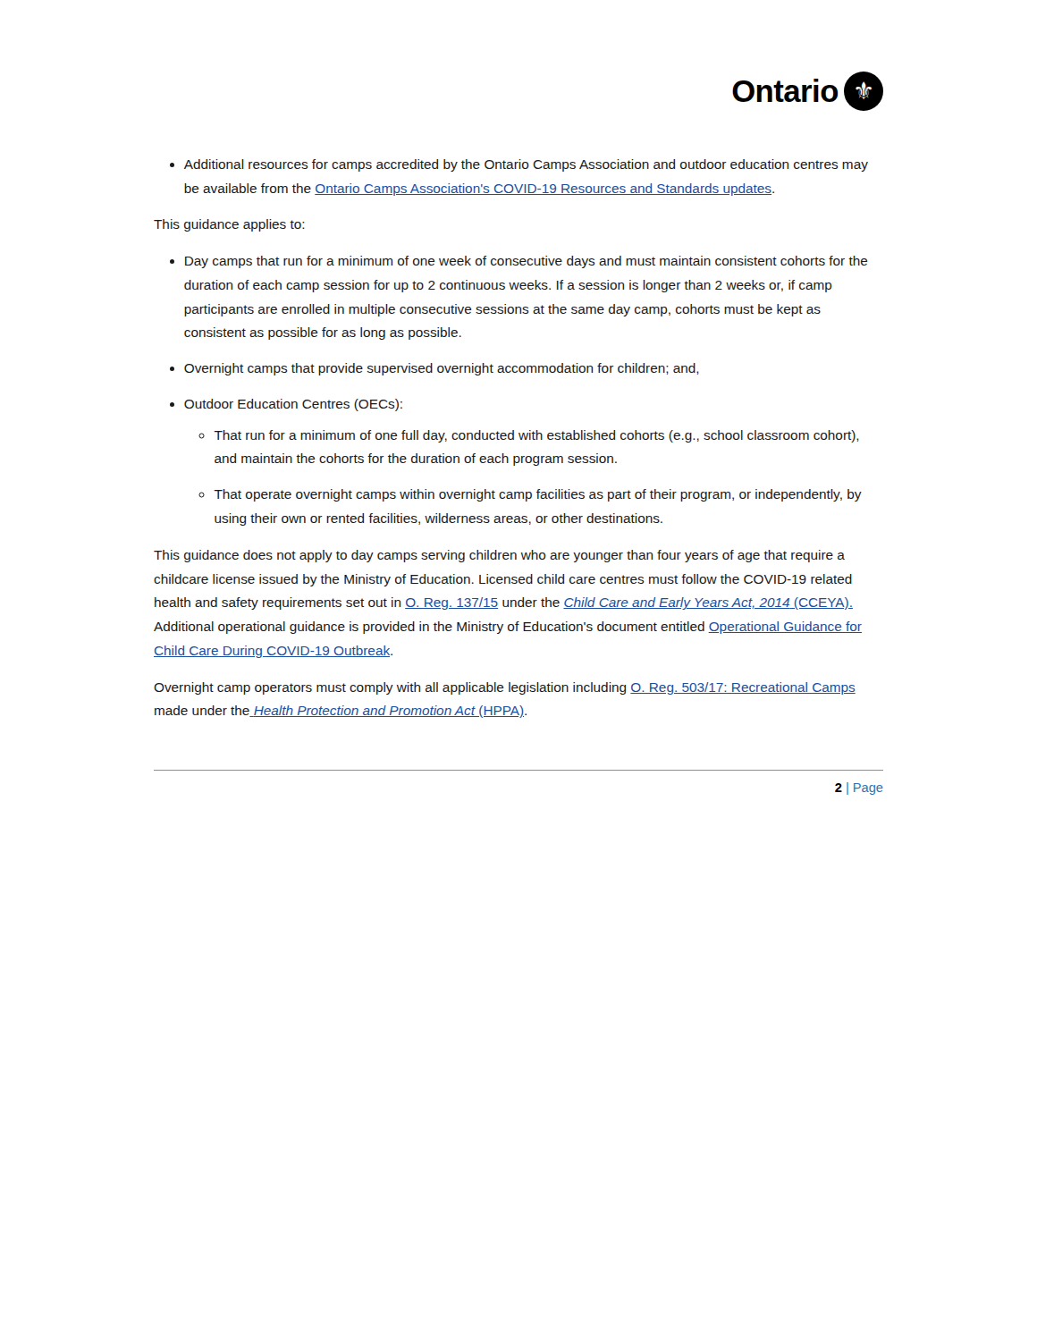Ontario ⚜
Additional resources for camps accredited by the Ontario Camps Association and outdoor education centres may be available from the Ontario Camps Association's COVID-19 Resources and Standards updates.
This guidance applies to:
Day camps that run for a minimum of one week of consecutive days and must maintain consistent cohorts for the duration of each camp session for up to 2 continuous weeks. If a session is longer than 2 weeks or, if camp participants are enrolled in multiple consecutive sessions at the same day camp, cohorts must be kept as consistent as possible for as long as possible.
Overnight camps that provide supervised overnight accommodation for children; and,
Outdoor Education Centres (OECs):
That run for a minimum of one full day, conducted with established cohorts (e.g., school classroom cohort), and maintain the cohorts for the duration of each program session.
That operate overnight camps within overnight camp facilities as part of their program, or independently, by using their own or rented facilities, wilderness areas, or other destinations.
This guidance does not apply to day camps serving children who are younger than four years of age that require a childcare license issued by the Ministry of Education. Licensed child care centres must follow the COVID-19 related health and safety requirements set out in O. Reg. 137/15 under the Child Care and Early Years Act, 2014 (CCEYA). Additional operational guidance is provided in the Ministry of Education's document entitled Operational Guidance for Child Care During COVID-19 Outbreak.
Overnight camp operators must comply with all applicable legislation including O. Reg. 503/17: Recreational Camps made under the Health Protection and Promotion Act (HPPA).
2 | Page